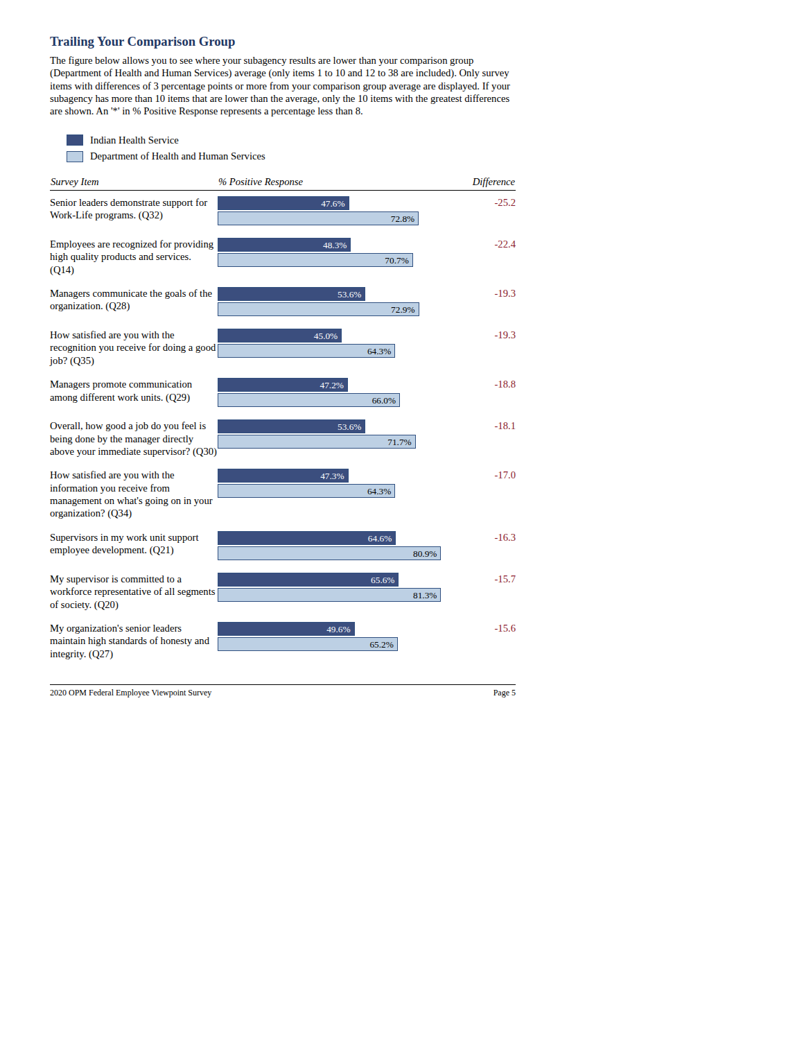Trailing Your Comparison Group
The figure below allows you to see where your subagency results are lower than your comparison group (Department of Health and Human Services) average (only items 1 to 10 and 12 to 38 are included). Only survey items with differences of 3 percentage points or more from your comparison group average are displayed. If your subagency has more than 10 items that are lower than the average, only the 10 items with the greatest differences are shown. An '*' in % Positive Response represents a percentage less than 8.
Indian Health Service
Department of Health and Human Services
| Survey Item | % Positive Response | Difference |
| --- | --- | --- |
| Senior leaders demonstrate support for Work-Life programs. (Q32) | 47.6% 72.8% | -25.2 |
| Employees are recognized for providing high quality products and services. (Q14) | 48.3% 70.7% | -22.4 |
| Managers communicate the goals of the organization. (Q28) | 53.6% 72.9% | -19.3 |
| How satisfied are you with the recognition you receive for doing a good job? (Q35) | 45.0% 64.3% | -19.3 |
| Managers promote communication among different work units. (Q29) | 47.2% 66.0% | -18.8 |
| Overall, how good a job do you feel is being done by the manager directly above your immediate supervisor? (Q30) | 53.6% 71.7% | -18.1 |
| How satisfied are you with the information you receive from management on what's going on in your organization? (Q34) | 47.3% 64.3% | -17.0 |
| Supervisors in my work unit support employee development. (Q21) | 64.6% 80.9% | -16.3 |
| My supervisor is committed to a workforce representative of all segments of society. (Q20) | 65.6% 81.3% | -15.7 |
| My organization's senior leaders maintain high standards of honesty and integrity. (Q27) | 49.6% 65.2% | -15.6 |
2020 OPM Federal Employee Viewpoint Survey Page 5